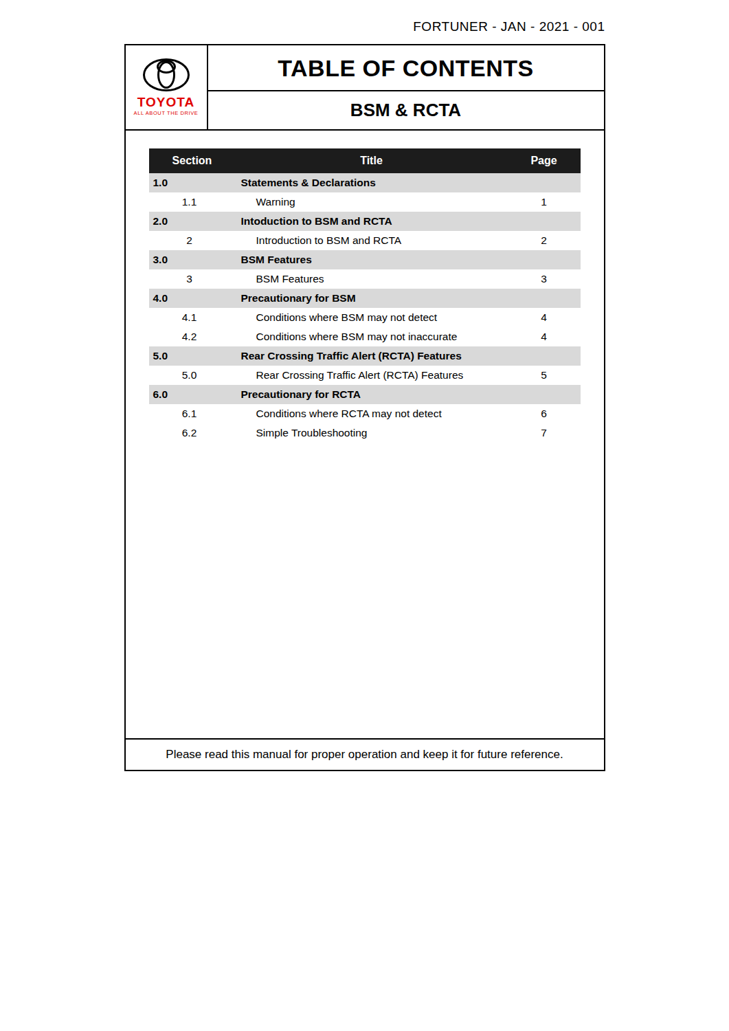FORTUNER - JAN - 2021 - 001
TOYOTA
ALL ABOUT THE DRIVE
TABLE OF CONTENTS
BSM & RCTA
| Section | Title | Page |
| --- | --- | --- |
| 1.0 | Statements & Declarations | |
| 1.1 | Warning | 1 |
| 2.0 | Intoduction to BSM and RCTA | |
| 2 | Introduction to BSM and RCTA | 2 |
| 3.0 | BSM Features | |
| 3 | BSM Features | 3 |
| 4.0 | Precautionary for BSM | |
| 4.1 | Conditions where BSM may not detect | 4 |
| 4.2 | Conditions where BSM may not inaccurate | 4 |
| 5.0 | Rear Crossing Traffic Alert (RCTA) Features | |
| 5.0 | Rear Crossing Traffic Alert (RCTA) Features | 5 |
| 6.0 | Precautionary for RCTA | |
| 6.1 | Conditions where RCTA may not detect | 6 |
| 6.2 | Simple Troubleshooting | 7 |
Please read this manual for proper operation and keep it for future reference.